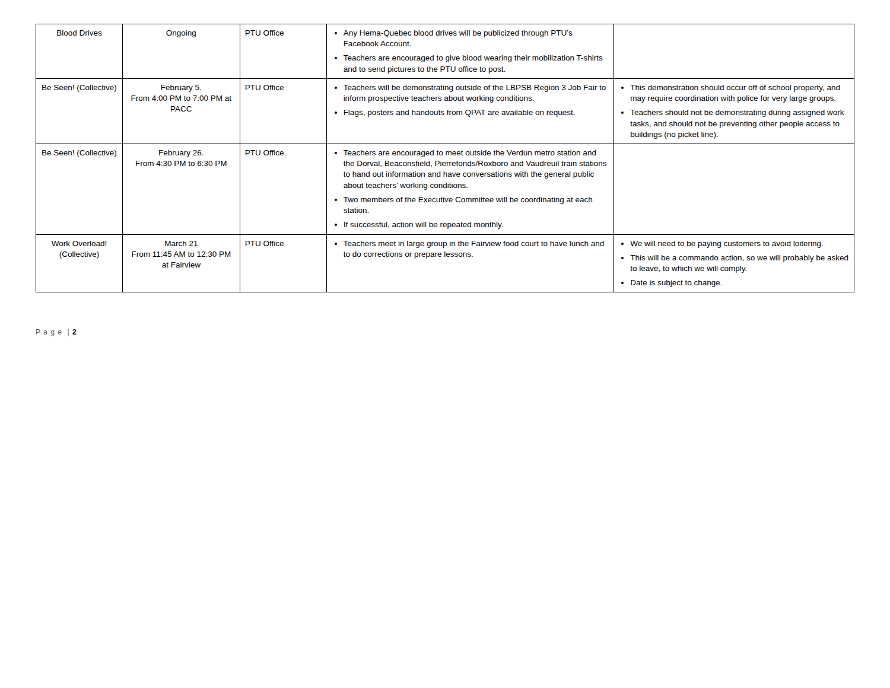| Blood Drives | Ongoing | PTU Office | Any Hema-Quebec blood drives will be publicized through PTU’s Facebook Account. Teachers are encouraged to give blood wearing their mobilization T-shirts and to send pictures to the PTU office to post. | |
| Be Seen! (Collective) | February 5. From 4:00 PM to 7:00 PM at PACC | PTU Office | Teachers will be demonstrating outside of the LBPSB Region 3 Job Fair to inform prospective teachers about working conditions. Flags, posters and handouts from QPAT are available on request. | This demonstration should occur off of school property, and may require coordination with police for very large groups. Teachers should not be demonstrating during assigned work tasks, and should not be preventing other people access to buildings (no picket line). |
| Be Seen! (Collective) | February 26. From 4:30 PM to 6:30 PM | PTU Office | Teachers are encouraged to meet outside the Verdun metro station and the Dorval, Beaconsfield, Pierrefonds/Roxboro and Vaudreuil train stations to hand out information and have conversations with the general public about teachers’ working conditions. Two members of the Executive Committee will be coordinating at each station. If successful, action will be repeated monthly. | |
| Work Overload! (Collective) | March 21 From 11:45 AM to 12:30 PM at Fairview | PTU Office | Teachers meet in large group in the Fairview food court to have lunch and to do corrections or prepare lessons. | We will need to be paying customers to avoid loitering. This will be a commando action, so we will probably be asked to leave, to which we will comply. Date is subject to change. |
P a g e | 2